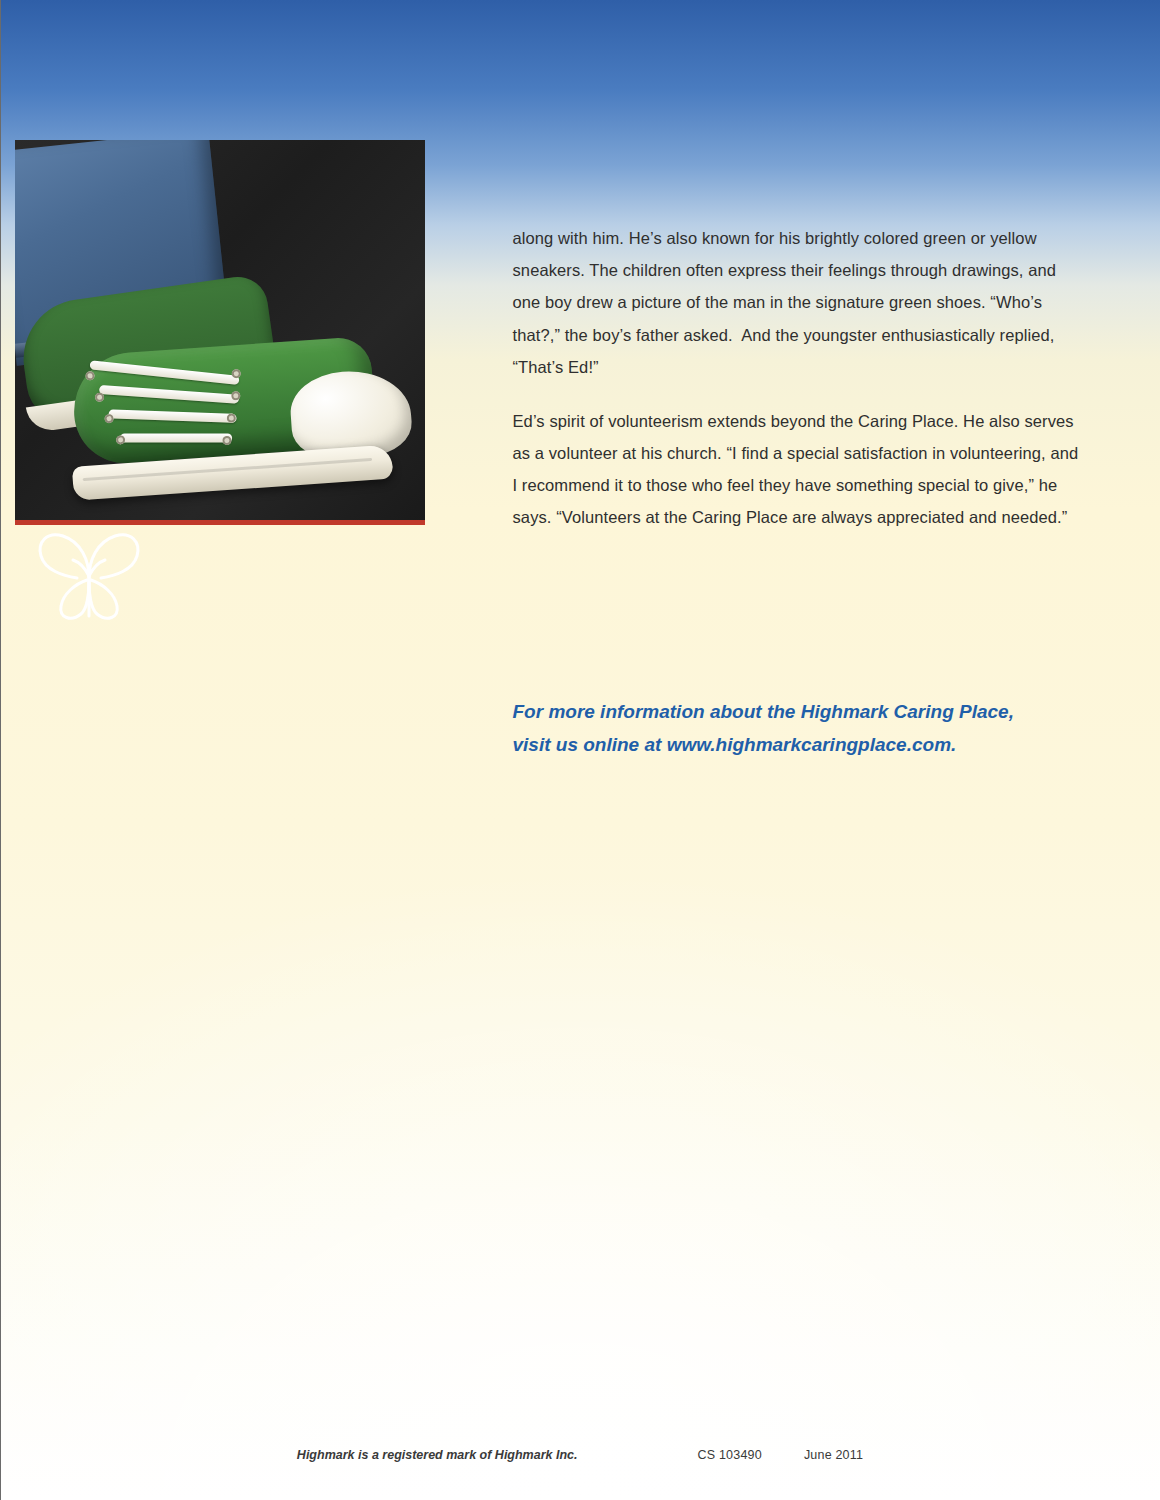along with him. He’s also known for his brightly colored green or yellow sneakers. The children often express their feelings through drawings, and one boy drew a picture of the man in the signature green shoes. “Who’s that?,” the boy’s father asked. And the youngster enthusiastically replied, “That’s Ed!”
Ed’s spirit of volunteerism extends beyond the Caring Place. He also serves as a volunteer at his church. “I find a special satisfaction in volunteering, and I recommend it to those who feel they have something special to give,” he says. “Volunteers at the Caring Place are always appreciated and needed.”
For more information about the Highmark Caring Place,
visit us online at www.highmarkcaringplace.com.
Highmark is a registered mark of Highmark Inc.
CS 103490 June 2011